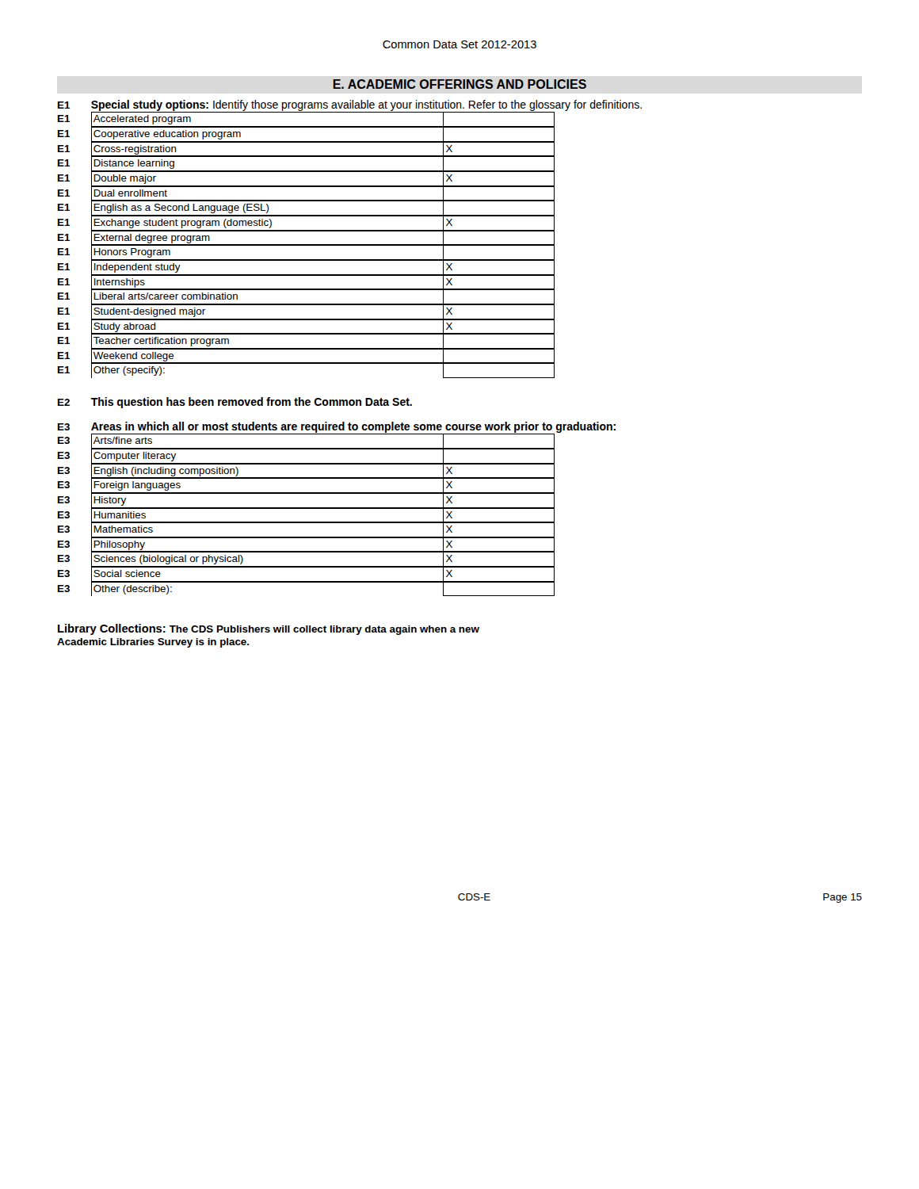Common Data Set 2012-2013
E. ACADEMIC OFFERINGS AND POLICIES
E1
Special study options: Identify those programs available at your institution. Refer to the glossary for definitions.
E1
| Accelerated program | |
E1
| Cooperative education program | |
E1
| Cross-registration | X |
E1
| Distance learning | |
E1
| Double major | X |
E1
| Dual enrollment | |
E1
| English as a Second Language (ESL) | |
E1
| Exchange student program (domestic) | X |
E1
| External degree program | |
E1
| Honors Program | |
E1
| Independent study | X |
E1
| Internships | X |
E1
| Liberal arts/career combination | |
E1
| Student-designed major | X |
E1
| Study abroad | X |
E1
| Teacher certification program | |
E1
| Weekend college | |
E1
| Other (specify): | |
E2
This question has been removed from the Common Data Set.
E3
Areas in which all or most students are required to complete some course work prior to graduation:
E3
| Arts/fine arts | |
E3
| Computer literacy | |
E3
| English (including composition) | X |
E3
| Foreign languages | X |
E3
| History | X |
E3
| Humanities | X |
E3
| Mathematics | X |
E3
| Philosophy | X |
E3
| Sciences (biological or physical) | X |
E3
| Social science | X |
E3
| Other (describe): | |
Library Collections: The CDS Publishers will collect library data again when a new Academic Libraries Survey is in place.
CDS-E
Page 15